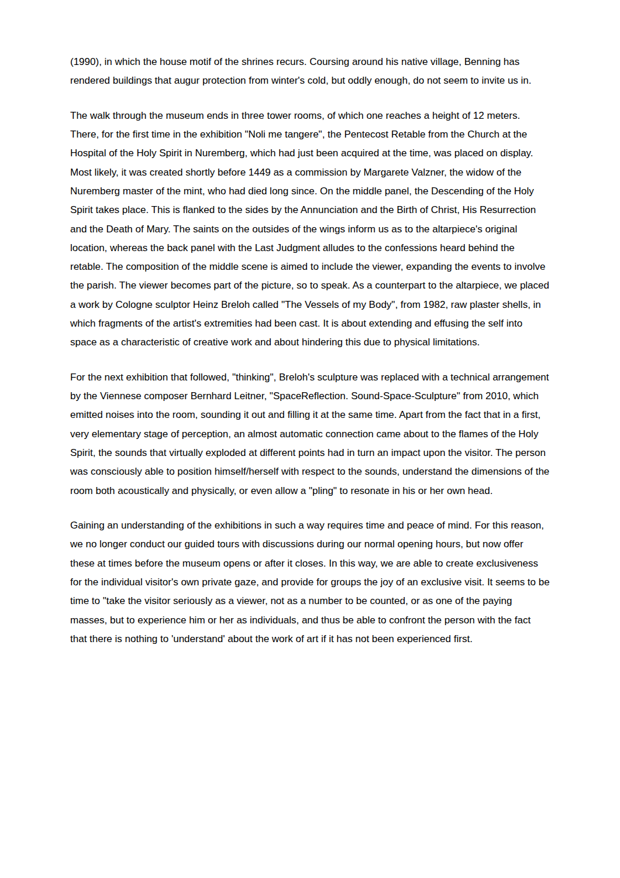(1990), in which the house motif of the shrines recurs. Coursing around his native village, Benning has rendered buildings that augur protection from winter's cold, but oddly enough, do not seem to invite us in.
The walk through the museum ends in three tower rooms, of which one reaches a height of 12 meters. There, for the first time in the exhibition "Noli me tangere", the Pentecost Retable from the Church at the Hospital of the Holy Spirit in Nuremberg, which had just been acquired at the time, was placed on display. Most likely, it was created shortly before 1449 as a commission by Margarete Valzner, the widow of the Nuremberg master of the mint, who had died long since. On the middle panel, the Descending of the Holy Spirit takes place. This is flanked to the sides by the Annunciation and the Birth of Christ, His Resurrection and the Death of Mary. The saints on the outsides of the wings inform us as to the altarpiece's original location, whereas the back panel with the Last Judgment alludes to the confessions heard behind the retable. The composition of the middle scene is aimed to include the viewer, expanding the events to involve the parish. The viewer becomes part of the picture, so to speak. As a counterpart to the altarpiece, we placed a work by Cologne sculptor Heinz Breloh called "The Vessels of my Body", from 1982, raw plaster shells, in which fragments of the artist's extremities had been cast. It is about extending and effusing the self into space as a characteristic of creative work and about hindering this due to physical limitations.
For the next exhibition that followed, "thinking", Breloh's sculpture was replaced with a technical arrangement by the Viennese composer Bernhard Leitner, "SpaceReflection. Sound-Space-Sculpture" from 2010, which emitted noises into the room, sounding it out and filling it at the same time. Apart from the fact that in a first, very elementary stage of perception, an almost automatic connection came about to the flames of the Holy Spirit, the sounds that virtually exploded at different points had in turn an impact upon the visitor. The person was consciously able to position himself/herself with respect to the sounds, understand the dimensions of the room both acoustically and physically, or even allow a "pling" to resonate in his or her own head.
Gaining an understanding of the exhibitions in such a way requires time and peace of mind. For this reason, we no longer conduct our guided tours with discussions during our normal opening hours, but now offer these at times before the museum opens or after it closes. In this way, we are able to create exclusiveness for the individual visitor's own private gaze, and provide for groups the joy of an exclusive visit. It seems to be time to "take the visitor seriously as a viewer, not as a number to be counted, or as one of the paying masses, but to experience him or her as individuals, and thus be able to confront the person with the fact that there is nothing to 'understand' about the work of art if it has not been experienced first.